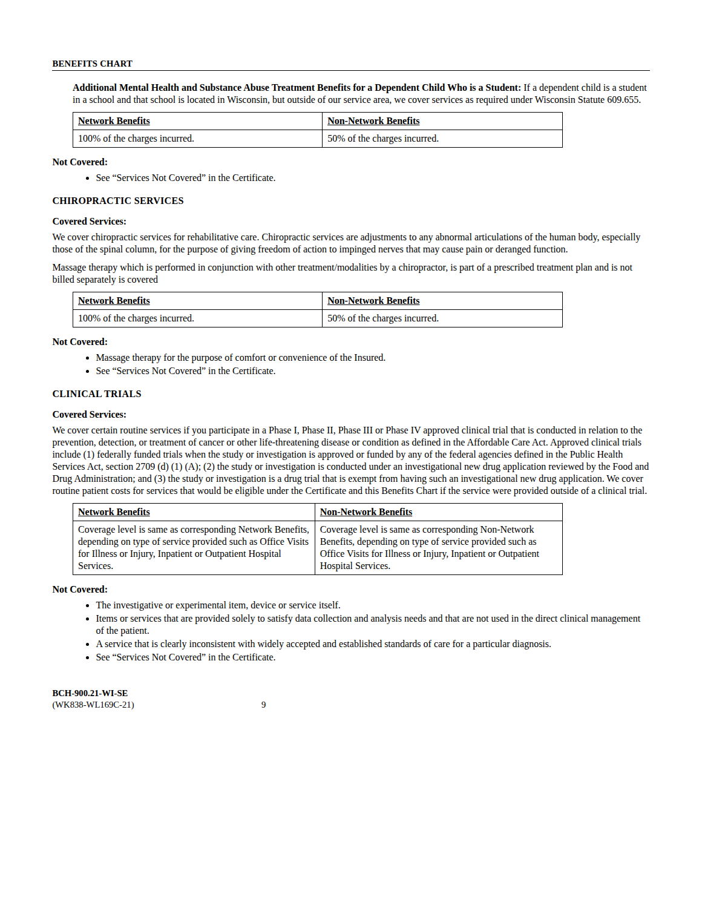BENEFITS CHART
Additional Mental Health and Substance Abuse Treatment Benefits for a Dependent Child Who is a Student: If a dependent child is a student in a school and that school is located in Wisconsin, but outside of our service area, we cover services as required under Wisconsin Statute 609.655.
| Network Benefits | Non-Network Benefits |
| --- | --- |
| 100% of the charges incurred. | 50% of the charges incurred. |
Not Covered:
See “Services Not Covered” in the Certificate.
CHIROPRACTIC SERVICES
Covered Services:
We cover chiropractic services for rehabilitative care. Chiropractic services are adjustments to any abnormal articulations of the human body, especially those of the spinal column, for the purpose of giving freedom of action to impinged nerves that may cause pain or deranged function.
Massage therapy which is performed in conjunction with other treatment/modalities by a chiropractor, is part of a prescribed treatment plan and is not billed separately is covered
| Network Benefits | Non-Network Benefits |
| --- | --- |
| 100% of the charges incurred. | 50% of the charges incurred. |
Not Covered:
Massage therapy for the purpose of comfort or convenience of the Insured.
See “Services Not Covered” in the Certificate.
CLINICAL TRIALS
Covered Services:
We cover certain routine services if you participate in a Phase I, Phase II, Phase III or Phase IV approved clinical trial that is conducted in relation to the prevention, detection, or treatment of cancer or other life-threatening disease or condition as defined in the Affordable Care Act. Approved clinical trials include (1) federally funded trials when the study or investigation is approved or funded by any of the federal agencies defined in the Public Health Services Act, section 2709 (d) (1) (A); (2) the study or investigation is conducted under an investigational new drug application reviewed by the Food and Drug Administration; and (3) the study or investigation is a drug trial that is exempt from having such an investigational new drug application. We cover routine patient costs for services that would be eligible under the Certificate and this Benefits Chart if the service were provided outside of a clinical trial.
| Network Benefits | Non-Network Benefits |
| --- | --- |
| Coverage level is same as corresponding Network Benefits, depending on type of service provided such as Office Visits for Illness or Injury, Inpatient or Outpatient Hospital Services. | Coverage level is same as corresponding Non-Network Benefits, depending on type of service provided such as Office Visits for Illness or Injury, Inpatient or Outpatient Hospital Services. |
Not Covered:
The investigative or experimental item, device or service itself.
Items or services that are provided solely to satisfy data collection and analysis needs and that are not used in the direct clinical management of the patient.
A service that is clearly inconsistent with widely accepted and established standards of care for a particular diagnosis.
See “Services Not Covered” in the Certificate.
BCH-900.21-WI-SE
(WK838-WL169C-21)9